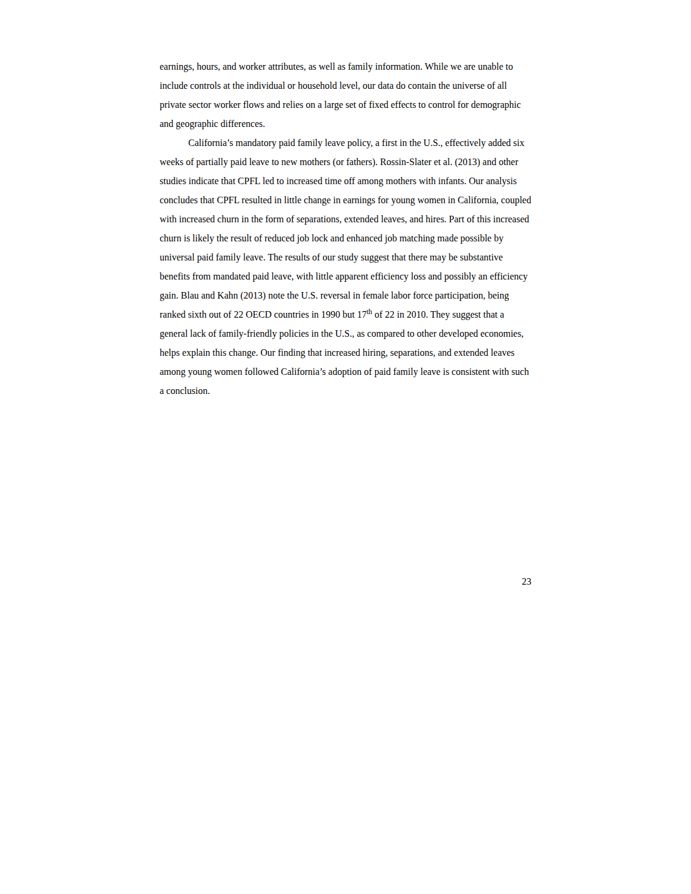earnings, hours, and worker attributes, as well as family information. While we are unable to include controls at the individual or household level, our data do contain the universe of all private sector worker flows and relies on a large set of fixed effects to control for demographic and geographic differences.
California’s mandatory paid family leave policy, a first in the U.S., effectively added six weeks of partially paid leave to new mothers (or fathers). Rossin-Slater et al. (2013) and other studies indicate that CPFL led to increased time off among mothers with infants. Our analysis concludes that CPFL resulted in little change in earnings for young women in California, coupled with increased churn in the form of separations, extended leaves, and hires. Part of this increased churn is likely the result of reduced job lock and enhanced job matching made possible by universal paid family leave. The results of our study suggest that there may be substantive benefits from mandated paid leave, with little apparent efficiency loss and possibly an efficiency gain. Blau and Kahn (2013) note the U.S. reversal in female labor force participation, being ranked sixth out of 22 OECD countries in 1990 but 17th of 22 in 2010. They suggest that a general lack of family-friendly policies in the U.S., as compared to other developed economies, helps explain this change. Our finding that increased hiring, separations, and extended leaves among young women followed California’s adoption of paid family leave is consistent with such a conclusion.
23